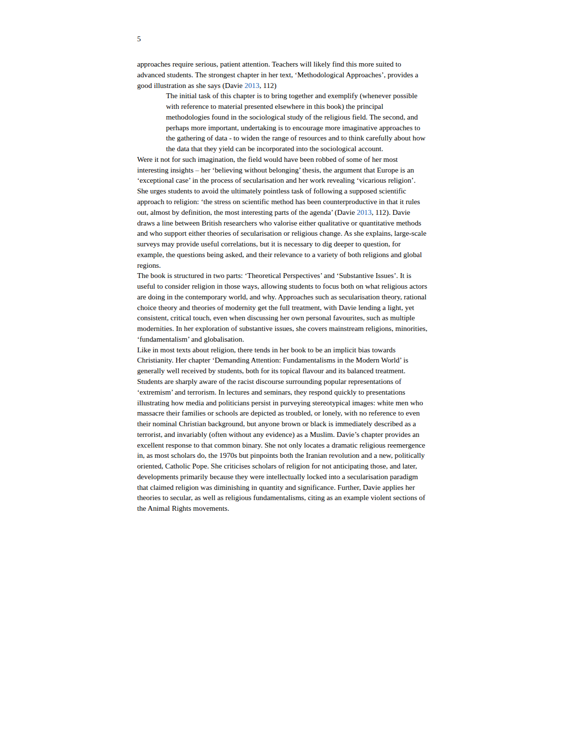5
approaches require serious, patient attention. Teachers will likely find this more suited to advanced students. The strongest chapter in her text, ‘Methodological Approaches’, provides a good illustration as she says (Davie 2013, 112)
The initial task of this chapter is to bring together and exemplify (whenever possible with reference to material presented elsewhere in this book) the principal methodologies found in the sociological study of the religious field. The second, and perhaps more important, undertaking is to encourage more imaginative approaches to the gathering of data - to widen the range of resources and to think carefully about how the data that they yield can be incorporated into the sociological account.
Were it not for such imagination, the field would have been robbed of some of her most interesting insights – her ‘believing without belonging’ thesis, the argument that Europe is an ‘exceptional case’ in the process of secularisation and her work revealing ‘vicarious religion’. She urges students to avoid the ultimately pointless task of following a supposed scientific approach to religion: ‘the stress on scientific method has been counterproductive in that it rules out, almost by definition, the most interesting parts of the agenda’ (Davie 2013, 112). Davie draws a line between British researchers who valorise either qualitative or quantitative methods and who support either theories of secularisation or religious change. As she explains, large-scale surveys may provide useful correlations, but it is necessary to dig deeper to question, for example, the questions being asked, and their relevance to a variety of both religions and global regions.
The book is structured in two parts: ‘Theoretical Perspectives’ and ‘Substantive Issues’. It is useful to consider religion in those ways, allowing students to focus both on what religious actors are doing in the contemporary world, and why. Approaches such as secularisation theory, rational choice theory and theories of modernity get the full treatment, with Davie lending a light, yet consistent, critical touch, even when discussing her own personal favourites, such as multiple modernities. In her exploration of substantive issues, she covers mainstream religions, minorities, ‘fundamentalism’ and globalisation.
Like in most texts about religion, there tends in her book to be an implicit bias towards Christianity. Her chapter ‘Demanding Attention: Fundamentalisms in the Modern World’ is generally well received by students, both for its topical flavour and its balanced treatment. Students are sharply aware of the racist discourse surrounding popular representations of ‘extremism’ and terrorism. In lectures and seminars, they respond quickly to presentations illustrating how media and politicians persist in purveying stereotypical images: white men who massacre their families or schools are depicted as troubled, or lonely, with no reference to even their nominal Christian background, but anyone brown or black is immediately described as a terrorist, and invariably (often without any evidence) as a Muslim. Davie’s chapter provides an excellent response to that common binary. She not only locates a dramatic religious reemergence in, as most scholars do, the 1970s but pinpoints both the Iranian revolution and a new, politically oriented, Catholic Pope. She criticises scholars of religion for not anticipating those, and later, developments primarily because they were intellectually locked into a secularisation paradigm that claimed religion was diminishing in quantity and significance. Further, Davie applies her theories to secular, as well as religious fundamentalisms, citing as an example violent sections of the Animal Rights movements.